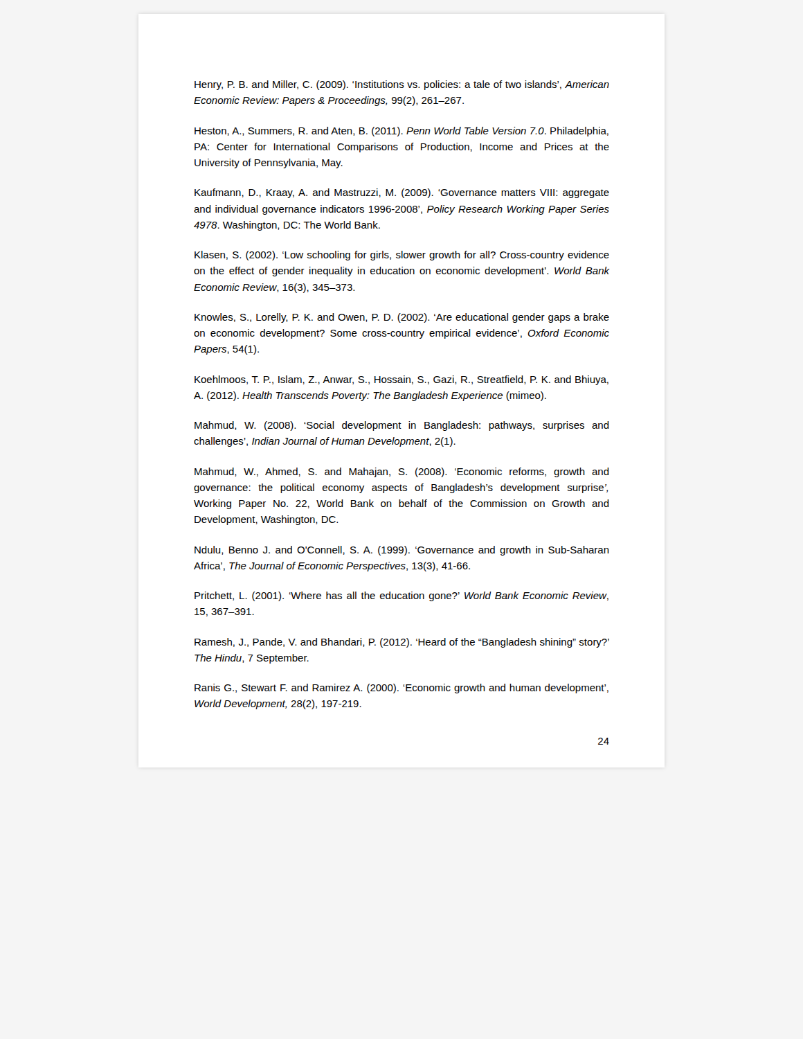Henry, P. B. and Miller, C. (2009). ‘Institutions vs. policies: a tale of two islands’, American Economic Review: Papers & Proceedings, 99(2), 261–267.
Heston, A., Summers, R. and Aten, B. (2011). Penn World Table Version 7.0. Philadelphia, PA: Center for International Comparisons of Production, Income and Prices at the University of Pennsylvania, May.
Kaufmann, D., Kraay, A. and Mastruzzi, M. (2009). ‘Governance matters VIII: aggregate and individual governance indicators 1996-2008’, Policy Research Working Paper Series 4978. Washington, DC: The World Bank.
Klasen, S. (2002). ‘Low schooling for girls, slower growth for all? Cross-country evidence on the effect of gender inequality in education on economic development’. World Bank Economic Review, 16(3), 345–373.
Knowles, S., Lorelly, P. K. and Owen, P. D. (2002). ‘Are educational gender gaps a brake on economic development? Some cross-country empirical evidence’, Oxford Economic Papers, 54(1).
Koehlmoos, T. P., Islam, Z., Anwar, S., Hossain, S., Gazi, R., Streatfield, P. K. and Bhiuya, A. (2012). Health Transcends Poverty: The Bangladesh Experience (mimeo).
Mahmud, W. (2008). ‘Social development in Bangladesh: pathways, surprises and challenges’, Indian Journal of Human Development, 2(1).
Mahmud, W., Ahmed, S. and Mahajan, S. (2008). ‘Economic reforms, growth and governance: the political economy aspects of Bangladesh’s development surprise’, Working Paper No. 22, World Bank on behalf of the Commission on Growth and Development, Washington, DC.
Ndulu, Benno J. and O'Connell, S. A. (1999). ‘Governance and growth in Sub-Saharan Africa’, The Journal of Economic Perspectives, 13(3), 41-66.
Pritchett, L. (2001). ‘Where has all the education gone?’ World Bank Economic Review, 15, 367–391.
Ramesh, J., Pande, V. and Bhandari, P. (2012). ‘Heard of the “Bangladesh shining” story?’ The Hindu, 7 September.
Ranis G., Stewart F. and Ramirez A. (2000). ‘Economic growth and human development’, World Development, 28(2), 197-219.
24